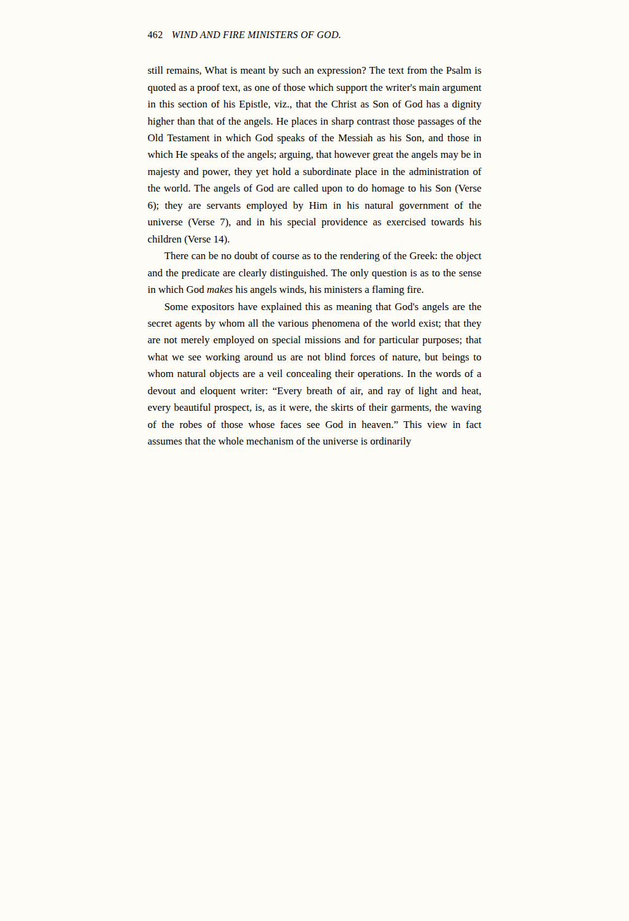462 WIND AND FIRE MINISTERS OF GOD.
still remains, What is meant by such an expression? The text from the Psalm is quoted as a proof text, as one of those which support the writer's main argument in this section of his Epistle, viz., that the Christ as Son of God has a dignity higher than that of the angels. He places in sharp contrast those passages of the Old Testament in which God speaks of the Messiah as his Son, and those in which He speaks of the angels; arguing, that however great the angels may be in majesty and power, they yet hold a subordinate place in the administration of the world. The angels of God are called upon to do homage to his Son (Verse 6); they are servants employed by Him in his natural government of the universe (Verse 7), and in his special providence as exercised towards his children (Verse 14).
There can be no doubt of course as to the rendering of the Greek: the object and the predicate are clearly distinguished. The only question is as to the sense in which God makes his angels winds, his ministers a flaming fire.
Some expositors have explained this as meaning that God's angels are the secret agents by whom all the various phenomena of the world exist; that they are not merely employed on special missions and for particular purposes; that what we see working around us are not blind forces of nature, but beings to whom natural objects are a veil concealing their operations. In the words of a devout and eloquent writer: “Every breath of air, and ray of light and heat, every beautiful prospect, is, as it were, the skirts of their garments, the waving of the robes of those whose faces see God in heaven.” This view in fact assumes that the whole mechanism of the universe is ordinarily